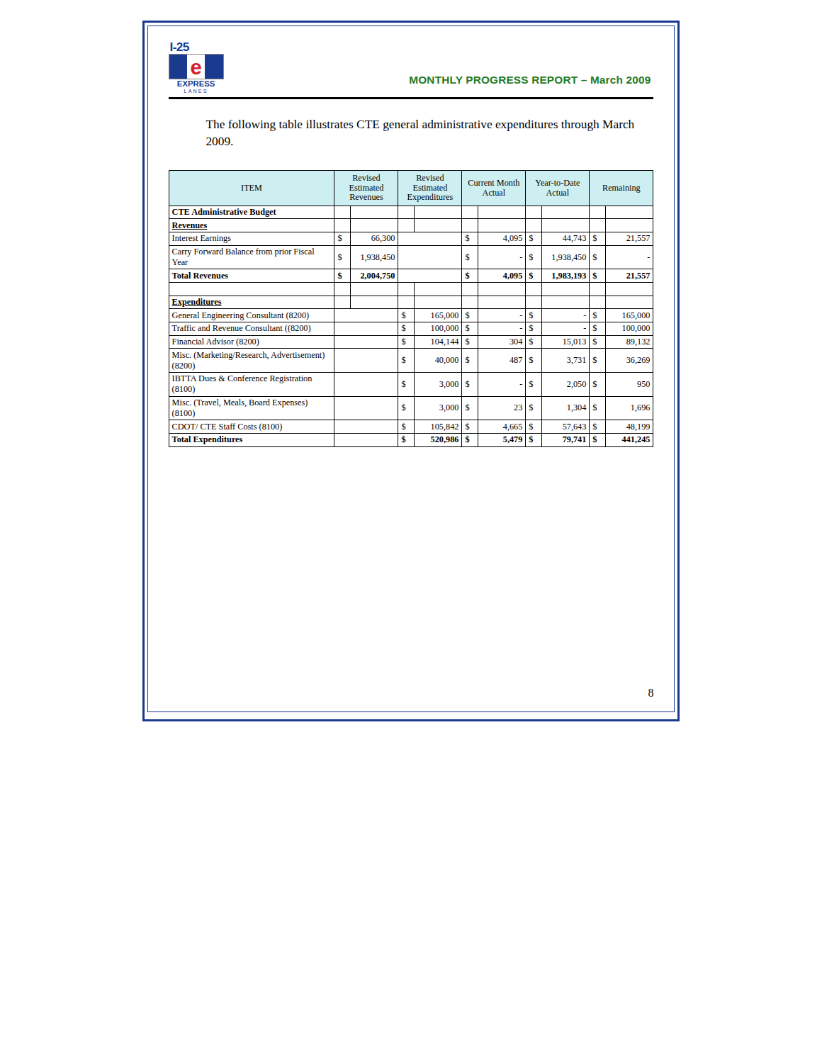I-25
e
EXPRESS
LANES
MONTHLY PROGRESS REPORT – March 2009
The following table illustrates CTE general administrative expenditures through March 2009.
| ITEM | Revised Estimated Revenues | Revised Estimated Expenditures | Current Month Actual | Year-to-Date Actual | Remaining |
| --- | --- | --- | --- | --- | --- |
| CTE Administrative Budget | | | | | | | | | | |
| Revenues | | | | | | | | | | |
| Interest Earnings | $ | 66,300 | | $ | 4,095 | $ | 44,743 | $ | 21,557 |
| Carry Forward Balance from prior Fiscal Year | $ | 1,938,450 | | $ | - | $ | 1,938,450 | $ | - |
| Total Revenues | $ | 2,004,750 | | $ | 4,095 | $ | 1,983,193 | $ | 21,557 |
| Expenditures | | | | | | | | | | |
| General Engineering Consultant (8200) | | $ | 165,000 | $ | - | $ | - | $ | 165,000 |
| Traffic and Revenue Consultant ((8200) | | $ | 100,000 | $ | - | $ | - | $ | 100,000 |
| Financial Advisor (8200) | | $ | 104,144 | $ | 304 | $ | 15,013 | $ | 89,132 |
| Misc. (Marketing/Research, Advertisement) (8200) | | $ | 40,000 | $ | 487 | $ | 3,731 | $ | 36,269 |
| IBTTA Dues & Conference Registration (8100) | | $ | 3,000 | $ | - | $ | 2,050 | $ | 950 |
| Misc. (Travel, Meals, Board Expenses) (8100) | | $ | 3,000 | $ | 23 | $ | 1,304 | $ | 1,696 |
| CDOT/ CTE Staff Costs (8100) | | $ | 105,842 | $ | 4,665 | $ | 57,643 | $ | 48,199 |
| Total Expenditures | | $ | 520,986 | $ | 5,479 | $ | 79,741 | $ | 441,245 |
8